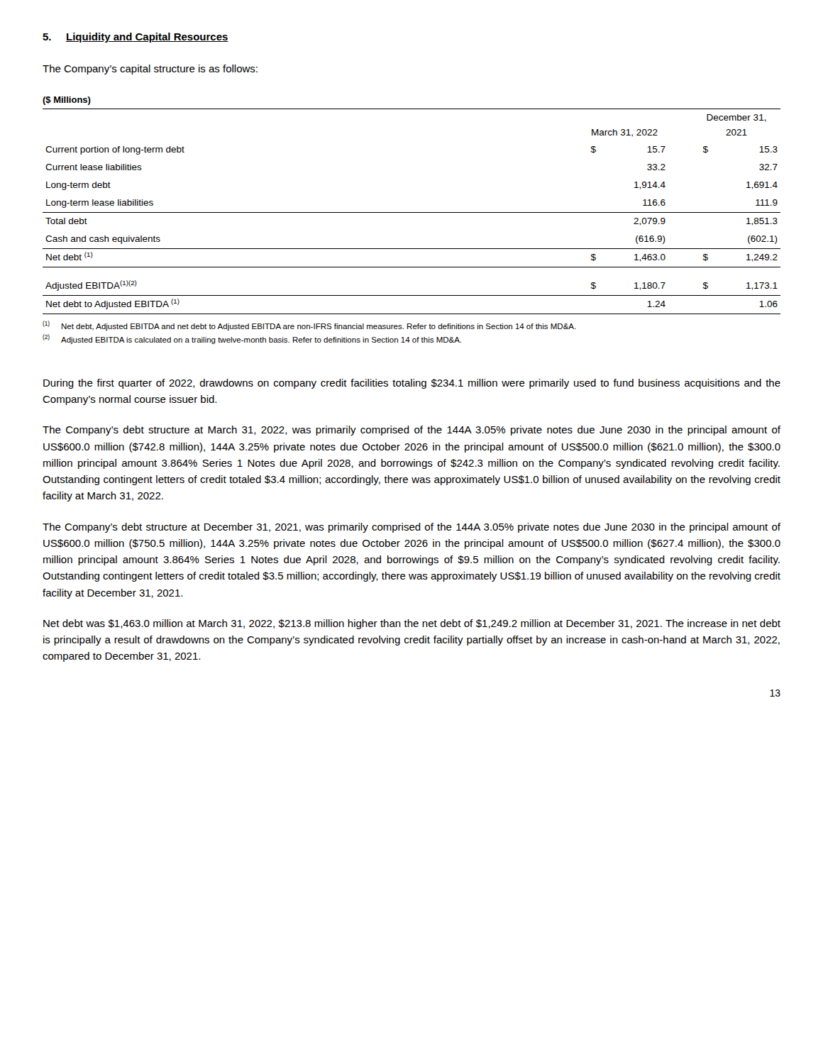5. Liquidity and Capital Resources
The Company’s capital structure is as follows:
($ Millions)
| | March 31, 2022 | | December 31, 2021 |
| --- | --- | --- | --- |
| Current portion of long-term debt | $ | 15.7 | | $ | 15.3 |
| Current lease liabilities | | 33.2 | | | 32.7 |
| Long-term debt | | 1,914.4 | | | 1,691.4 |
| Long-term lease liabilities | | 116.6 | | | 111.9 |
| Total debt | | 2,079.9 | | | 1,851.3 |
| Cash and cash equivalents | | (616.9) | | | (602.1) |
| Net debt (1) | $ | 1,463.0 | | $ | 1,249.2 |
| Adjusted EBITDA (1)(2) | $ | 1,180.7 | | $ | 1,173.1 |
| Net debt to Adjusted EBITDA (1) | | 1.24 | | | 1.06 |
(1) Net debt, Adjusted EBITDA and net debt to Adjusted EBITDA are non-IFRS financial measures. Refer to definitions in Section 14 of this MD&A.
(2) Adjusted EBITDA is calculated on a trailing twelve-month basis. Refer to definitions in Section 14 of this MD&A.
During the first quarter of 2022, drawdowns on company credit facilities totaling $234.1 million were primarily used to fund business acquisitions and the Company’s normal course issuer bid.
The Company’s debt structure at March 31, 2022, was primarily comprised of the 144A 3.05% private notes due June 2030 in the principal amount of US$600.0 million ($742.8 million), 144A 3.25% private notes due October 2026 in the principal amount of US$500.0 million ($621.0 million), the $300.0 million principal amount 3.864% Series 1 Notes due April 2028, and borrowings of $242.3 million on the Company’s syndicated revolving credit facility. Outstanding contingent letters of credit totaled $3.4 million; accordingly, there was approximately US$1.0 billion of unused availability on the revolving credit facility at March 31, 2022.
The Company’s debt structure at December 31, 2021, was primarily comprised of the 144A 3.05% private notes due June 2030 in the principal amount of US$600.0 million ($750.5 million), 144A 3.25% private notes due October 2026 in the principal amount of US$500.0 million ($627.4 million), the $300.0 million principal amount 3.864% Series 1 Notes due April 2028, and borrowings of $9.5 million on the Company’s syndicated revolving credit facility. Outstanding contingent letters of credit totaled $3.5 million; accordingly, there was approximately US$1.19 billion of unused availability on the revolving credit facility at December 31, 2021.
Net debt was $1,463.0 million at March 31, 2022, $213.8 million higher than the net debt of $1,249.2 million at December 31, 2021. The increase in net debt is principally a result of drawdowns on the Company’s syndicated revolving credit facility partially offset by an increase in cash-on-hand at March 31, 2022, compared to December 31, 2021.
13